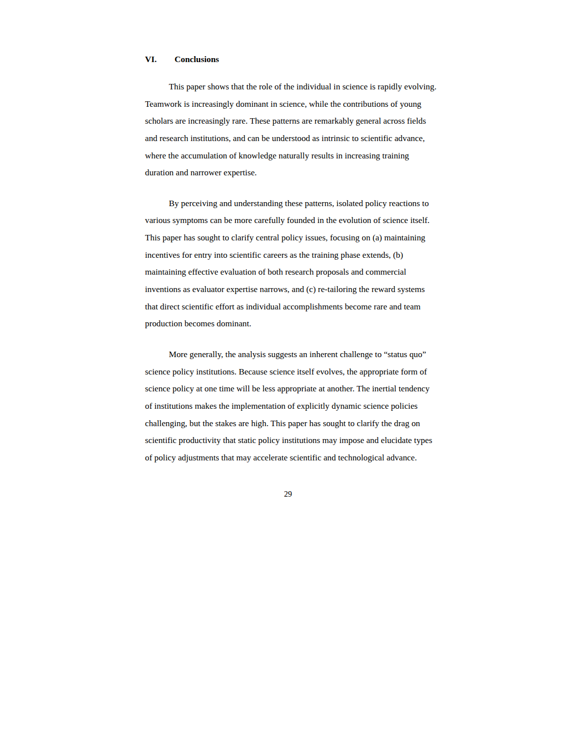VI. Conclusions
This paper shows that the role of the individual in science is rapidly evolving. Teamwork is increasingly dominant in science, while the contributions of young scholars are increasingly rare. These patterns are remarkably general across fields and research institutions, and can be understood as intrinsic to scientific advance, where the accumulation of knowledge naturally results in increasing training duration and narrower expertise.
By perceiving and understanding these patterns, isolated policy reactions to various symptoms can be more carefully founded in the evolution of science itself. This paper has sought to clarify central policy issues, focusing on (a) maintaining incentives for entry into scientific careers as the training phase extends, (b) maintaining effective evaluation of both research proposals and commercial inventions as evaluator expertise narrows, and (c) re-tailoring the reward systems that direct scientific effort as individual accomplishments become rare and team production becomes dominant.
More generally, the analysis suggests an inherent challenge to “status quo” science policy institutions. Because science itself evolves, the appropriate form of science policy at one time will be less appropriate at another. The inertial tendency of institutions makes the implementation of explicitly dynamic science policies challenging, but the stakes are high. This paper has sought to clarify the drag on scientific productivity that static policy institutions may impose and elucidate types of policy adjustments that may accelerate scientific and technological advance.
29